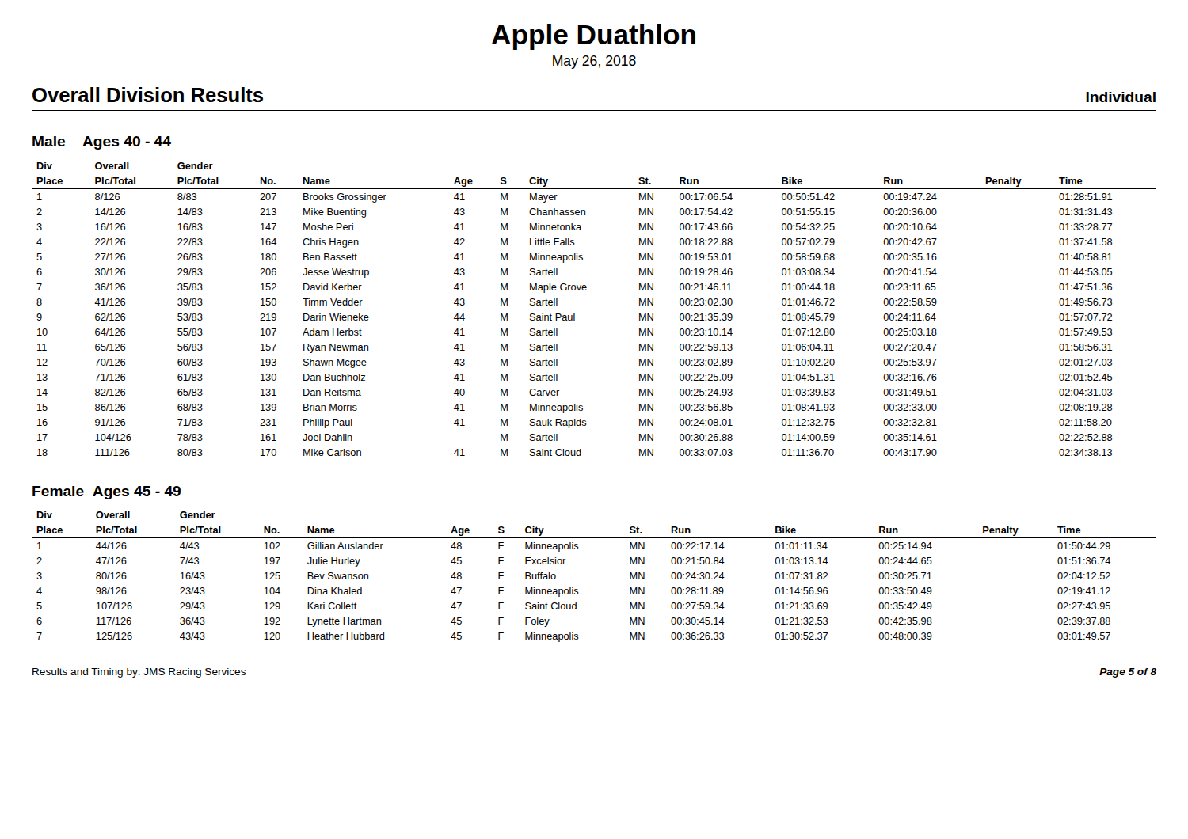Apple Duathlon
May 26, 2018
Overall Division Results
Individual
Male Ages 40 - 44
| Div | Overall | Gender | | | | | | | | | | |
| --- | --- | --- | --- | --- | --- | --- | --- | --- | --- | --- | --- | --- |
| Place | Plc/Total | Plc/Total | No. | Name | Age | S | City | St. | Run | Bike | Run | Penalty | Time |
| 1 | 8/126 | 8/83 | 207 | Brooks Grossinger | 41 | M | Mayer | MN | 00:17:06.54 | 00:50:51.42 | 00:19:47.24 | | 01:28:51.91 |
| 2 | 14/126 | 14/83 | 213 | Mike Buenting | 43 | M | Chanhassen | MN | 00:17:54.42 | 00:51:55.15 | 00:20:36.00 | | 01:31:31.43 |
| 3 | 16/126 | 16/83 | 147 | Moshe Peri | 41 | M | Minnetonka | MN | 00:17:43.66 | 00:54:32.25 | 00:20:10.64 | | 01:33:28.77 |
| 4 | 22/126 | 22/83 | 164 | Chris Hagen | 42 | M | Little Falls | MN | 00:18:22.88 | 00:57:02.79 | 00:20:42.67 | | 01:37:41.58 |
| 5 | 27/126 | 26/83 | 180 | Ben Bassett | 41 | M | Minneapolis | MN | 00:19:53.01 | 00:58:59.68 | 00:20:35.16 | | 01:40:58.81 |
| 6 | 30/126 | 29/83 | 206 | Jesse Westrup | 43 | M | Sartell | MN | 00:19:28.46 | 01:03:08.34 | 00:20:41.54 | | 01:44:53.05 |
| 7 | 36/126 | 35/83 | 152 | David Kerber | 41 | M | Maple Grove | MN | 00:21:46.11 | 01:00:44.18 | 00:23:11.65 | | 01:47:51.36 |
| 8 | 41/126 | 39/83 | 150 | Timm Vedder | 43 | M | Sartell | MN | 00:23:02.30 | 01:01:46.72 | 00:22:58.59 | | 01:49:56.73 |
| 9 | 62/126 | 53/83 | 219 | Darin Wieneke | 44 | M | Saint Paul | MN | 00:21:35.39 | 01:08:45.79 | 00:24:11.64 | | 01:57:07.72 |
| 10 | 64/126 | 55/83 | 107 | Adam Herbst | 41 | M | Sartell | MN | 00:23:10.14 | 01:07:12.80 | 00:25:03.18 | | 01:57:49.53 |
| 11 | 65/126 | 56/83 | 157 | Ryan Newman | 41 | M | Sartell | MN | 00:22:59.13 | 01:06:04.11 | 00:27:20.47 | | 01:58:56.31 |
| 12 | 70/126 | 60/83 | 193 | Shawn Mcgee | 43 | M | Sartell | MN | 00:23:02.89 | 01:10:02.20 | 00:25:53.97 | | 02:01:27.03 |
| 13 | 71/126 | 61/83 | 130 | Dan Buchholz | 41 | M | Sartell | MN | 00:22:25.09 | 01:04:51.31 | 00:32:16.76 | | 02:01:52.45 |
| 14 | 82/126 | 65/83 | 131 | Dan Reitsma | 40 | M | Carver | MN | 00:25:24.93 | 01:03:39.83 | 00:31:49.51 | | 02:04:31.03 |
| 15 | 86/126 | 68/83 | 139 | Brian Morris | 41 | M | Minneapolis | MN | 00:23:56.85 | 01:08:41.93 | 00:32:33.00 | | 02:08:19.28 |
| 16 | 91/126 | 71/83 | 231 | Phillip Paul | 41 | M | Sauk Rapids | MN | 00:24:08.01 | 01:12:32.75 | 00:32:32.81 | | 02:11:58.20 |
| 17 | 104/126 | 78/83 | 161 | Joel Dahlin | | M | Sartell | MN | 00:30:26.88 | 01:14:00.59 | 00:35:14.61 | | 02:22:52.88 |
| 18 | 111/126 | 80/83 | 170 | Mike Carlson | 41 | M | Saint Cloud | MN | 00:33:07.03 | 01:11:36.70 | 00:43:17.90 | | 02:34:38.13 |
Female Ages 45 - 49
| Div | Overall | Gender | | | | | | | | | | |
| --- | --- | --- | --- | --- | --- | --- | --- | --- | --- | --- | --- | --- |
| Place | Plc/Total | Plc/Total | No. | Name | Age | S | City | St. | Run | Bike | Run | Penalty | Time |
| 1 | 44/126 | 4/43 | 102 | Gillian Auslander | 48 | F | Minneapolis | MN | 00:22:17.14 | 01:01:11.34 | 00:25:14.94 | | 01:50:44.29 |
| 2 | 47/126 | 7/43 | 197 | Julie Hurley | 45 | F | Excelsior | MN | 00:21:50.84 | 01:03:13.14 | 00:24:44.65 | | 01:51:36.74 |
| 3 | 80/126 | 16/43 | 125 | Bev Swanson | 48 | F | Buffalo | MN | 00:24:30.24 | 01:07:31.82 | 00:30:25.71 | | 02:04:12.52 |
| 4 | 98/126 | 23/43 | 104 | Dina Khaled | 47 | F | Minneapolis | MN | 00:28:11.89 | 01:14:56.96 | 00:33:50.49 | | 02:19:41.12 |
| 5 | 107/126 | 29/43 | 129 | Kari Collett | 47 | F | Saint Cloud | MN | 00:27:59.34 | 01:21:33.69 | 00:35:42.49 | | 02:27:43.95 |
| 6 | 117/126 | 36/43 | 192 | Lynette Hartman | 45 | F | Foley | MN | 00:30:45.14 | 01:21:32.53 | 00:42:35.98 | | 02:39:37.88 |
| 7 | 125/126 | 43/43 | 120 | Heather Hubbard | 45 | F | Minneapolis | MN | 00:36:26.33 | 01:30:52.37 | 00:48:00.39 | | 03:01:49.57 |
Results and Timing by: JMS Racing Services Page 5 of 8